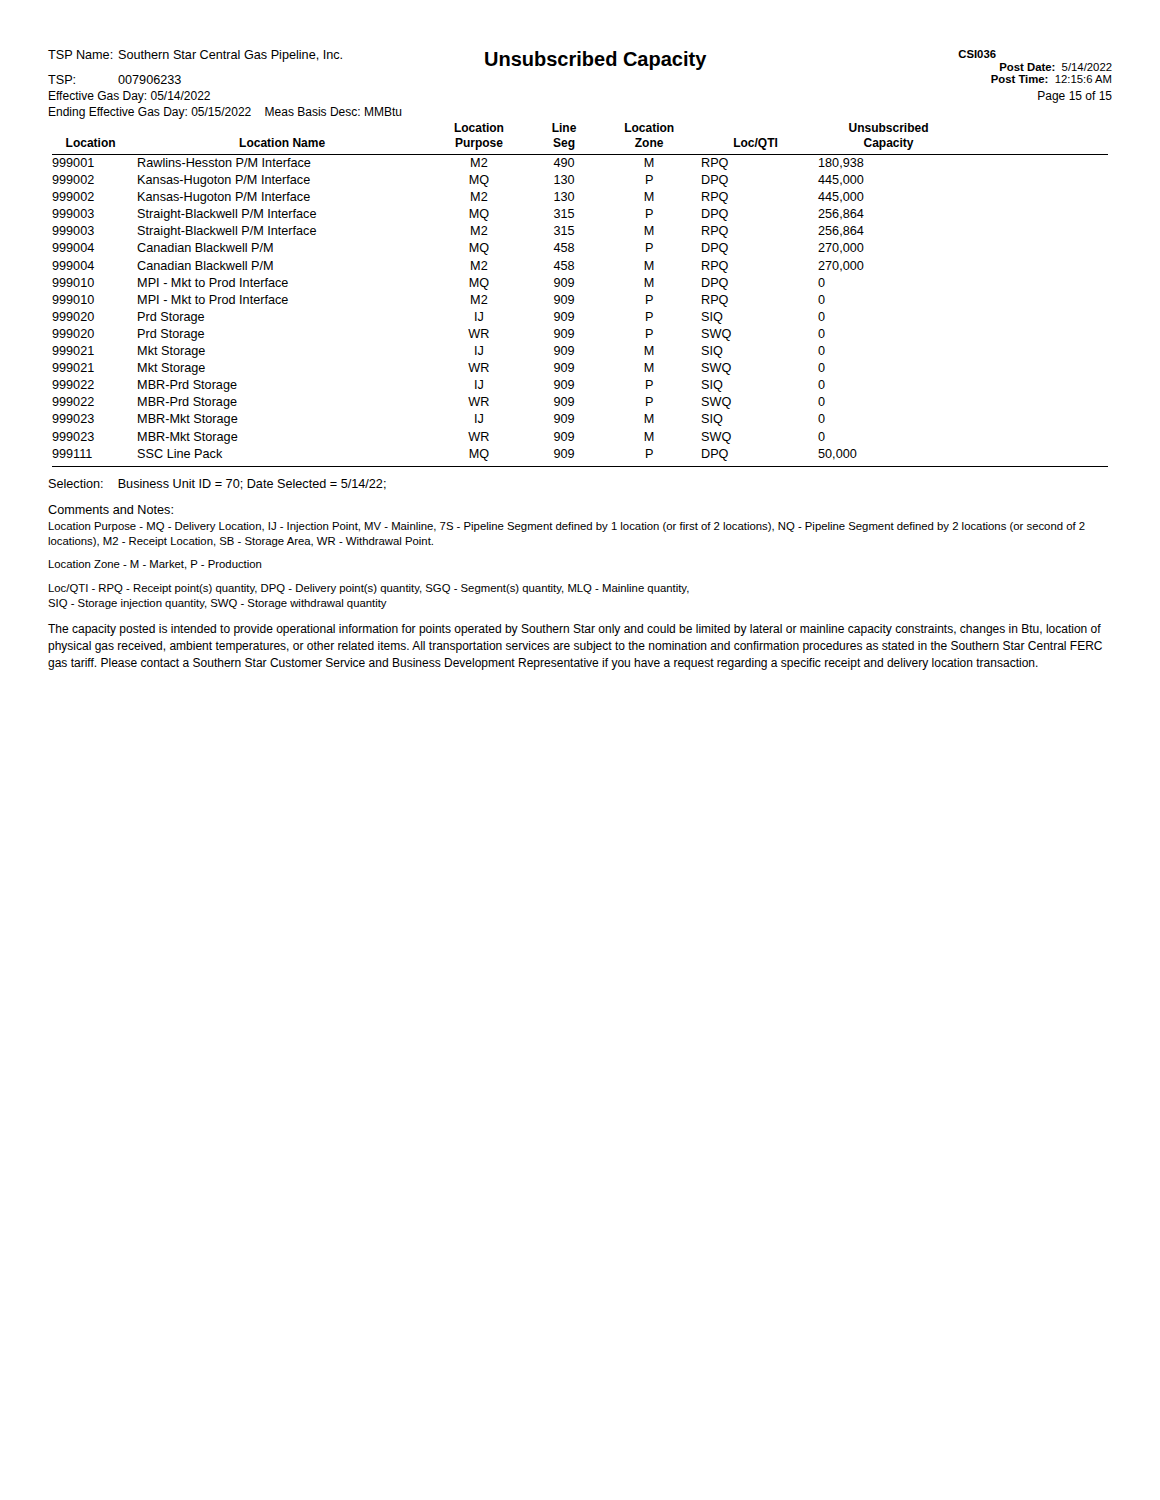| TSP Name: | Southern Star Central Gas Pipeline, Inc. | Unsubscribed Capacity | CSI036 Post Date: 5/14/2022 |
| TSP: | 007906233 | Post Time: 12:15:6 AM |
Effective Gas Day: 05/14/2022 Page 15 of 15
Ending Effective Gas Day: 05/15/2022 Meas Basis Desc: MMBtu
| | | Location | Line | Location | | Unsubscribed | |
| --- | --- | --- | --- | --- | --- | --- | --- |
| Location | Location Name | Purpose | Seg | Zone | Loc/QTI | Capacity | |
| 999001 | Rawlins-Hesston P/M Interface | M2 | 490 | M | RPQ | 180,938 | |
| 999002 | Kansas-Hugoton P/M Interface | MQ | 130 | P | DPQ | 445,000 | |
| 999002 | Kansas-Hugoton P/M Interface | M2 | 130 | M | RPQ | 445,000 | |
| 999003 | Straight-Blackwell P/M Interface | MQ | 315 | P | DPQ | 256,864 | |
| 999003 | Straight-Blackwell P/M Interface | M2 | 315 | M | RPQ | 256,864 | |
| 999004 | Canadian Blackwell P/M | MQ | 458 | P | DPQ | 270,000 | |
| 999004 | Canadian Blackwell P/M | M2 | 458 | M | RPQ | 270,000 | |
| 999010 | MPI - Mkt to Prod Interface | MQ | 909 | M | DPQ | 0 | |
| 999010 | MPI - Mkt to Prod Interface | M2 | 909 | P | RPQ | 0 | |
| 999020 | Prd Storage | IJ | 909 | P | SIQ | 0 | |
| 999020 | Prd Storage | WR | 909 | P | SWQ | 0 | |
| 999021 | Mkt Storage | IJ | 909 | M | SIQ | 0 | |
| 999021 | Mkt Storage | WR | 909 | M | SWQ | 0 | |
| 999022 | MBR-Prd Storage | IJ | 909 | P | SIQ | 0 | |
| 999022 | MBR-Prd Storage | WR | 909 | P | SWQ | 0 | |
| 999023 | MBR-Mkt Storage | IJ | 909 | M | SIQ | 0 | |
| 999023 | MBR-Mkt Storage | WR | 909 | M | SWQ | 0 | |
| 999111 | SSC Line Pack | MQ | 909 | P | DPQ | 50,000 | |
Selection: Business Unit ID = 70; Date Selected = 5/14/22;
Comments and Notes:
Location Purpose - MQ - Delivery Location, IJ - Injection Point, MV - Mainline, 7S - Pipeline Segment defined by 1 location (or first of 2 locations), NQ - Pipeline Segment defined by 2 locations (or second of 2 locations), M2 - Receipt Location, SB - Storage Area, WR - Withdrawal Point.
Location Zone - M - Market, P - Production
Loc/QTI - RPQ - Receipt point(s) quantity, DPQ - Delivery point(s) quantity, SGQ - Segment(s) quantity, MLQ - Mainline quantity,
SIQ - Storage injection quantity, SWQ - Storage withdrawal quantity
The capacity posted is intended to provide operational information for points operated by Southern Star only and could be limited by lateral or mainline capacity constraints, changes in Btu, location of physical gas received, ambient temperatures, or other related items. All transportation services are subject to the nomination and confirmation procedures as stated in the Southern Star Central FERC gas tariff. Please contact a Southern Star Customer Service and Business Development Representative if you have a request regarding a specific receipt and delivery location transaction.